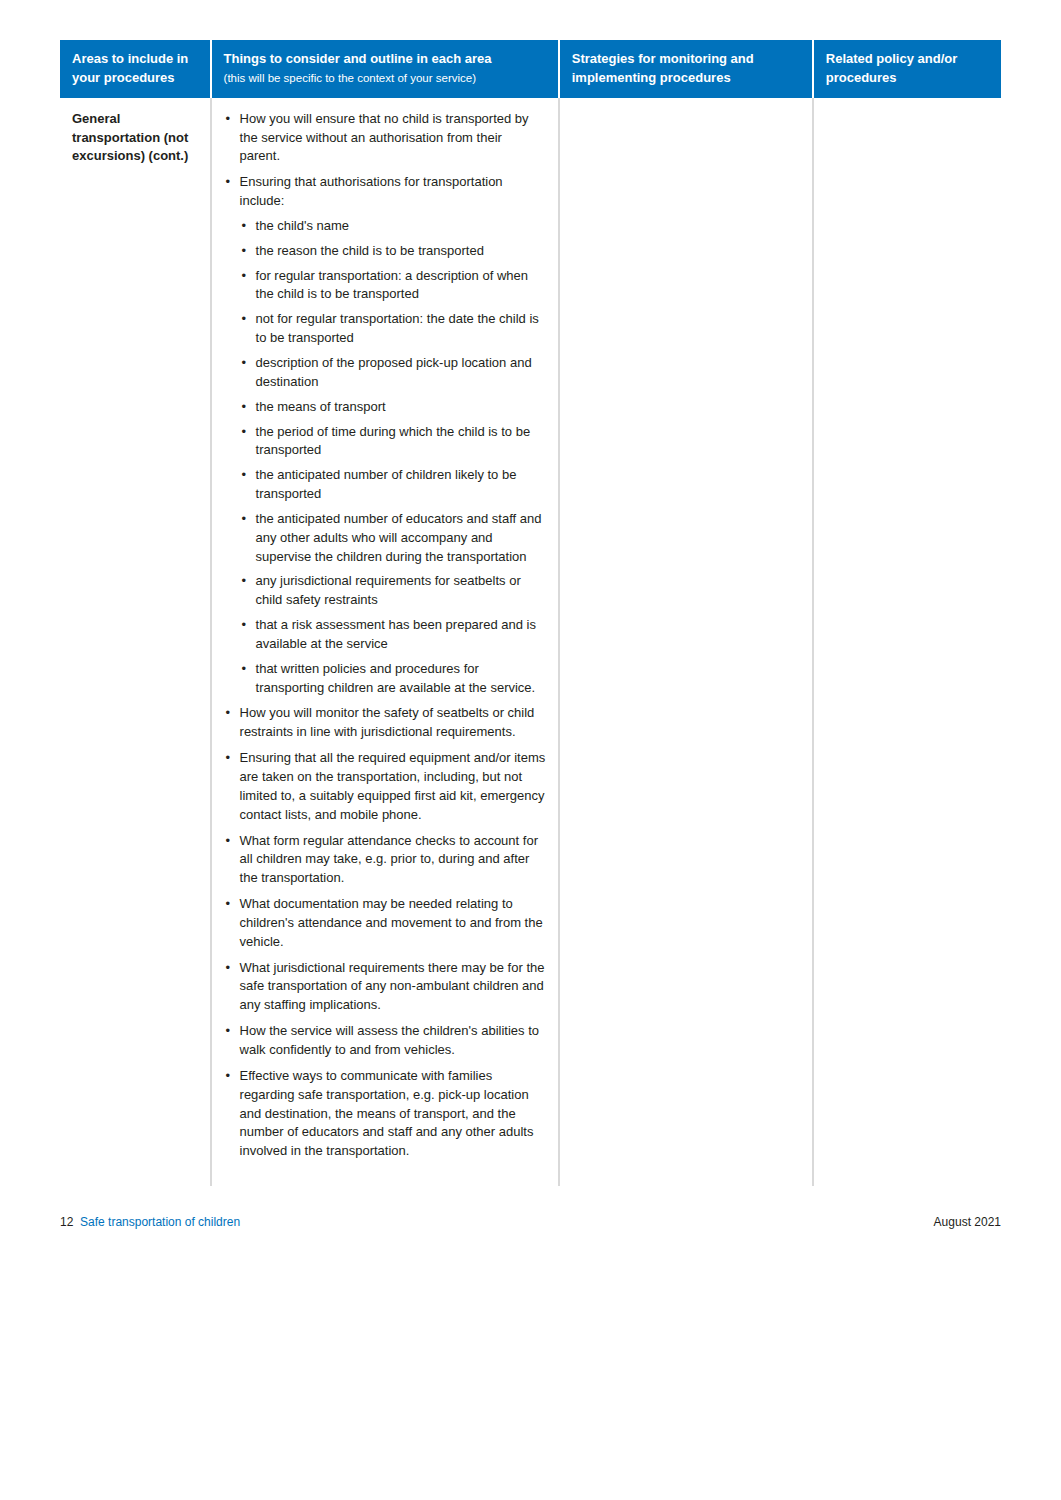| Areas to include in your procedures | Things to consider and outline in each area (this will be specific to the context of your service) | Strategies for monitoring and implementing procedures | Related policy and/or procedures |
| --- | --- | --- | --- |
| General transportation (not excursions) (cont.) | How you will ensure that no child is transported by the service without an authorisation from their parent. Ensuring that authorisations for transportation include: the child's name the reason the child is to be transported for regular transportation: a description of when the child is to be transported not for regular transportation: the date the child is to be transported description of the proposed pick-up location and destination the means of transport the period of time during which the child is to be transported the anticipated number of children likely to be transported the anticipated number of educators and staff and any other adults who will accompany and supervise the children during the transportation any jurisdictional requirements for seatbelts or child safety restraints that a risk assessment has been prepared and is available at the service that written policies and procedures for transporting children are available at the service. How you will monitor the safety of seatbelts or child restraints in line with jurisdictional requirements. Ensuring that all the required equipment and/or items are taken on the transportation, including, but not limited to, a suitably equipped first aid kit, emergency contact lists, and mobile phone. What form regular attendance checks to account for all children may take, e.g. prior to, during and after the transportation. What documentation may be needed relating to children's attendance and movement to and from the vehicle. What jurisdictional requirements there may be for the safe transportation of any non-ambulant children and any staffing implications. How the service will assess the children's abilities to walk confidently to and from vehicles. Effective ways to communicate with families regarding safe transportation, e.g. pick-up location and destination, the means of transport, and the number of educators and staff and any other adults involved in the transportation. | | |
12 Safe transportation of children
August 2021